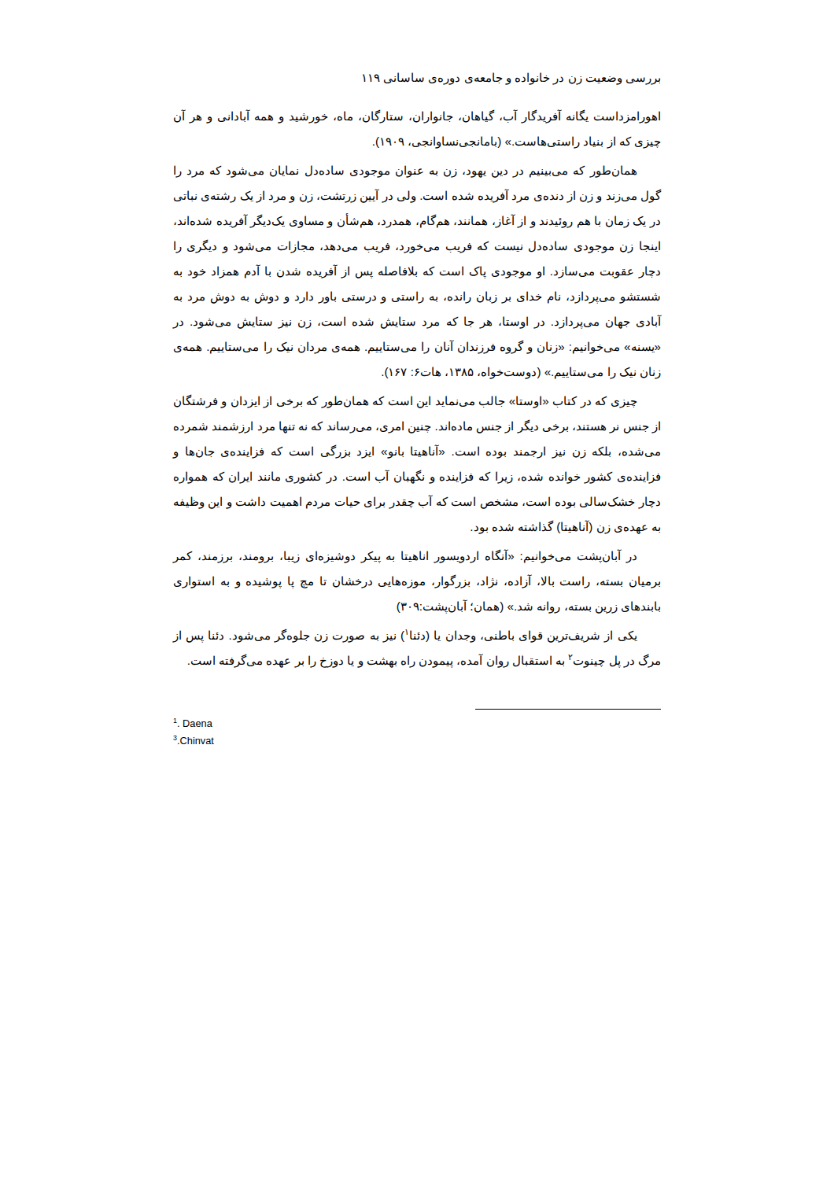بررسی وضعیت زن در خانواده و جامعه‌ی دوره‌ی ساسانی ۱۱۹
اهورامزداست یگانه آفریدگار آب، گیاهان، جانواران، ستارگان، ماه، خورشید و همه آبادانی و هر آن چیزی که از بنیاد راستی‌هاست.» (بامانجی‌نساوانجی، ۱۹۰۹).
همان‌طور که می‌بینیم در دین یهود، زن به عنوان موجودی ساده‌دل نمایان می‌شود که مرد را گول می‌زند و زن از دنده‌ی مرد آفریده شده است. ولی در آیین زرتشت، زن و مرد از یک رشته‌ی نباتی در یک زمان با هم روئیدند و از آغاز، همانند، هم‌گام، همدرد، هم‌شأن و مساوی یک‌دیگر آفریده شده‌اند، اینجا زن موجودی ساده‌دل نیست که فریب می‌خورد، فریب می‌دهد، مجازات می‌شود و دیگری را دچار عقوبت می‌سازد. او موجودی پاک است که بلافاصله پس از آفریده شدن با آدم همزاد خود به شستشو می‌پردازد، نام خدای بر زبان رانده، به راستی و درستی باور دارد و دوش به دوش مرد به آبادی جهان می‌پردازد. در اوستا، هر جا که مرد ستایش شده است، زن نیز ستایش می‌شود. در «یسنه» می‌خوانیم: «زنان و گروه فرزندان آنان را می‌ستاییم. همه‌ی مردان نیک را می‌ستاییم. همه‌ی زنان نیک را می‌ستاییم.» (دوست‌خواه، ۱۳۸۵، هات۶: ۱۶۷).
چیزی که در کتاب «اوستا» جالب می‌نماید این است که همان‌طور که برخی از ایزدان و فرشتگان از جنس نر هستند، برخی دیگر از جنس ماده‌اند. چنین امری، می‌رساند که نه تنها مرد ارزشمند شمرده می‌شده، بلکه زن نیز ارجمند بوده است. «آناهیتا بانو» ایزد بزرگی است که فزاینده‌ی جان‌ها و فزاینده‌ی کشور خوانده شده، زیرا که فزاینده و نگهبان آب است. در کشوری مانند ایران که همواره دچار خشک‌سالی بوده است، مشخص است که آب چقدر برای حیات مردم اهمیت داشت و این وظیفه به عهده‌ی زن (آناهیتا) گذاشته شده بود.
در آبان‌پشت می‌خوانیم: «آنگاه اردویسور اناهیتا به پیکر دوشیزه‌ای زیبا، برومند، برزمند، کمر برمیان بسته، راست بالا، آزاده، نژاد، بزرگوار، موزه‌هایی درخشان تا مچ پا پوشیده و به استواری بابندهای زرین بسته، روانه شد.» (همان؛ آبان‌پشت:۳۰۹)
یکی از شریف‌ترین قوای باطنی، وجدان یا (دئنا۱) نیز به صورت زن جلوه‌گر می‌شود. دئنا پس از مرگ در پل چینوت۲ به استقبال روان آمده، پیمودن راه بهشت و یا دوزخ را بر عهده می‌گرفته است.
1. Daena
3.Chinvat